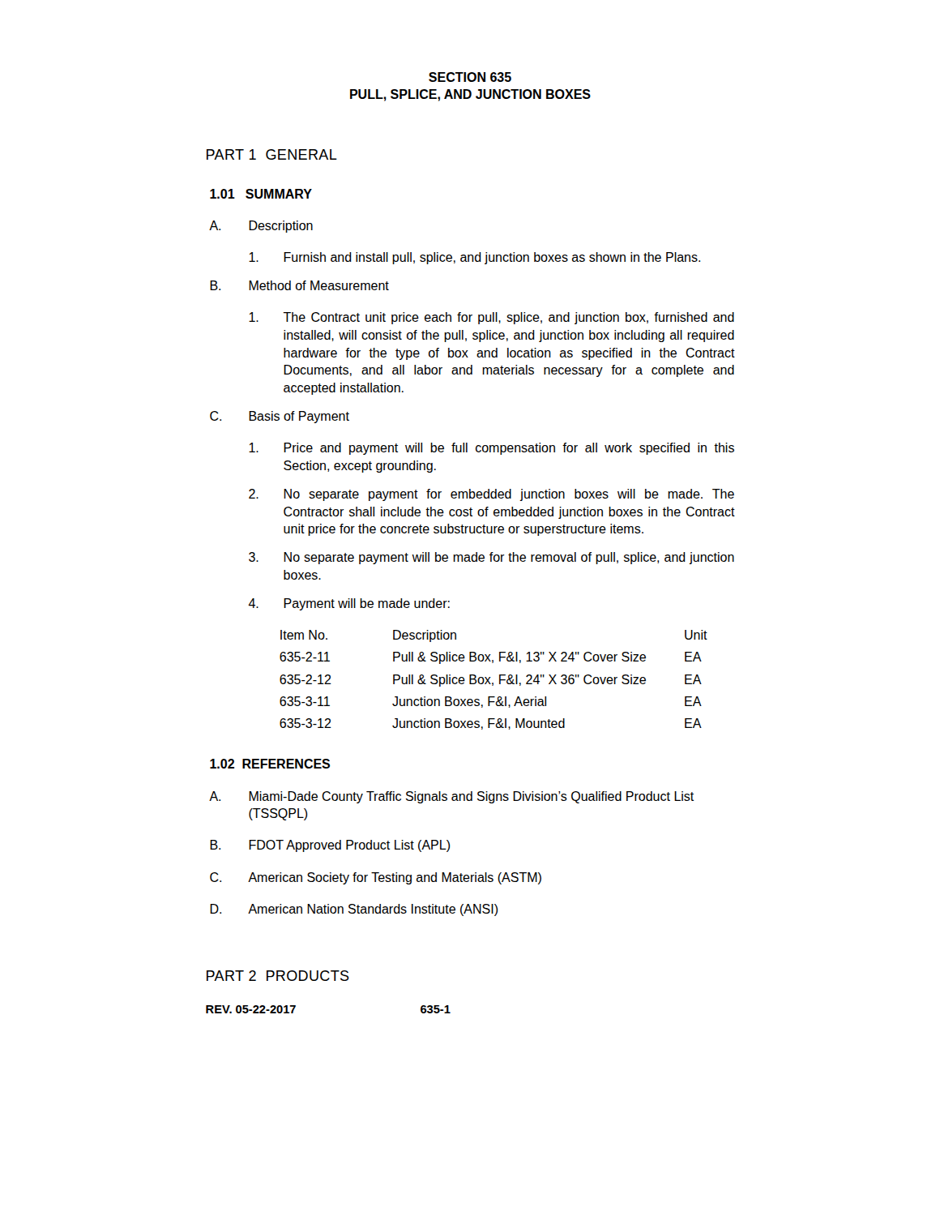SECTION 635
PULL, SPLICE, AND JUNCTION BOXES
PART 1 GENERAL
1.01 SUMMARY
A. Description
1. Furnish and install pull, splice, and junction boxes as shown in the Plans.
B. Method of Measurement
1. The Contract unit price each for pull, splice, and junction box, furnished and installed, will consist of the pull, splice, and junction box including all required hardware for the type of box and location as specified in the Contract Documents, and all labor and materials necessary for a complete and accepted installation.
C. Basis of Payment
1. Price and payment will be full compensation for all work specified in this Section, except grounding.
2. No separate payment for embedded junction boxes will be made. The Contractor shall include the cost of embedded junction boxes in the Contract unit price for the concrete substructure or superstructure items.
3. No separate payment will be made for the removal of pull, splice, and junction boxes.
4. Payment will be made under:
| Item No. | Description | Unit |
| 635-2-11 | Pull & Splice Box, F&I, 13" X 24" Cover Size | EA |
| 635-2-12 | Pull & Splice Box, F&I, 24" X 36" Cover Size | EA |
| 635-3-11 | Junction Boxes, F&I, Aerial | EA |
| 635-3-12 | Junction Boxes, F&I, Mounted | EA |
1.02 REFERENCES
A. Miami-Dade County Traffic Signals and Signs Division’s Qualified Product List (TSSQPL)
B. FDOT Approved Product List (APL)
C. American Society for Testing and Materials (ASTM)
D. American Nation Standards Institute (ANSI)
PART 2 PRODUCTS
REV. 05-22-2017 635-1